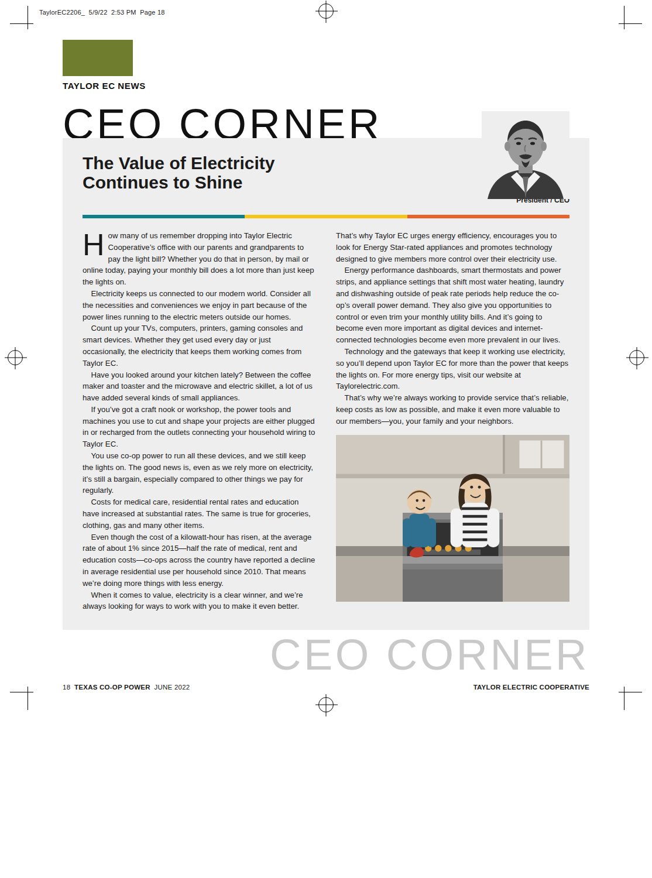TaylorEC2206_ 5/9/22 2:53 PM Page 18
TAYLOR EC NEWS
CEO CORNER
The Value of Electricity
Continues to Shine
Ryan Bartlett,
President / CEO
How many of us remember dropping into Taylor Electric Cooperative’s office with our parents and grandparents to pay the light bill? Whether you do that in person, by mail or online today, paying your monthly bill does a lot more than just keep the lights on.
Electricity keeps us connected to our modern world. Consider all the necessities and conveniences we enjoy in part because of the power lines running to the electric meters outside our homes.
Count up your TVs, computers, printers, gaming consoles and smart devices. Whether they get used every day or just occasionally, the electricity that keeps them working comes from Taylor EC.
Have you looked around your kitchen lately? Between the coffee maker and toaster and the microwave and electric skillet, a lot of us have added several kinds of small appliances.
If you’ve got a craft nook or workshop, the power tools and machines you use to cut and shape your projects are either plugged in or recharged from the outlets connecting your household wiring to Taylor EC.
You use co-op power to run all these devices, and we still keep the lights on. The good news is, even as we rely more on electricity, it’s still a bargain, especially compared to other things we pay for regularly.
Costs for medical care, residential rental rates and education have increased at substantial rates. The same is true for groceries, clothing, gas and many other items.
Even though the cost of a kilowatt-hour has risen, at the average rate of about 1% since 2015—half the rate of medical, rent and education costs—co-ops across the country have reported a decline in average residential use per household since 2010. That means we’re doing more things with less energy.
When it comes to value, electricity is a clear winner, and we’re always looking for ways to work with you to make it even better. That’s why Taylor EC urges energy efficiency, encourages you to look for Energy Star-rated appliances and promotes technology designed to give members more control over their electricity use.
Energy performance dashboards, smart thermostats and power strips, and appliance settings that shift most water heating, laundry and dishwashing outside of peak rate periods help reduce the co-op’s overall power demand. They also give you opportunities to control or even trim your monthly utility bills. And it’s going to become even more important as digital devices and internet-connected technologies become even more prevalent in our lives.
Technology and the gateways that keep it working use electricity, so you’ll depend upon Taylor EC for more than the power that keeps the lights on. For more energy tips, visit our website at Taylorelectric.com.
That’s why we’re always working to provide service that’s reliable, keep costs as low as possible, and make it even more valuable to our members—you, your family and your neighbors.
CEO CORNER
18 TEXAS CO-OP POWER JUNE 2022
TAYLOR ELECTRIC COOPERATIVE